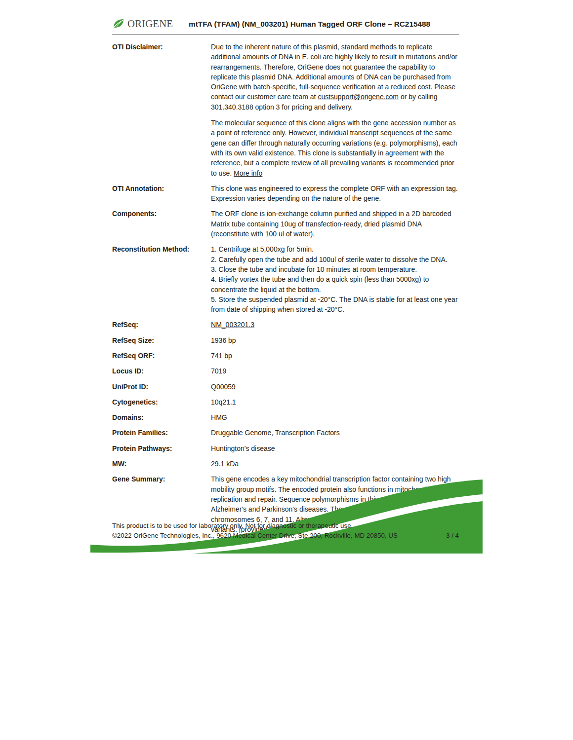ORI GENE
mtTFA (TFAM) (NM_003201) Human Tagged ORF Clone – RC215488
| OTI Disclaimer: | Due to the inherent nature of this plasmid, standard methods to replicate additional amounts of DNA in E. coli are highly likely to result in mutations and/or rearrangements. Therefore, OriGene does not guarantee the capability to replicate this plasmid DNA. Additional amounts of DNA can be purchased from OriGene with batch-specific, full-sequence verification at a reduced cost. Please contact our customer care team at custsupport@origene.com or by calling 301.340.3188 option 3 for pricing and delivery. The molecular sequence of this clone aligns with the gene accession number as a point of reference only. However, individual transcript sequences of the same gene can differ through naturally occurring variations (e.g. polymorphisms), each with its own valid existence. This clone is substantially in agreement with the reference, but a complete review of all prevailing variants is recommended prior to use. More info |
| OTI Annotation: | This clone was engineered to express the complete ORF with an expression tag. Expression varies depending on the nature of the gene. |
| Components: | The ORF clone is ion-exchange column purified and shipped in a 2D barcoded Matrix tube containing 10ug of transfection-ready, dried plasmid DNA (reconstitute with 100 ul of water). |
| Reconstitution Method: | 1. Centrifuge at 5,000xg for 5min. 2. Carefully open the tube and add 100ul of sterile water to dissolve the DNA. 3. Close the tube and incubate for 10 minutes at room temperature. 4. Briefly vortex the tube and then do a quick spin (less than 5000xg) to concentrate the liquid at the bottom. 5. Store the suspended plasmid at -20°C. The DNA is stable for at least one year from date of shipping when stored at -20°C. |
| RefSeq: | NM_003201.3 |
| RefSeq Size: | 1936 bp |
| RefSeq ORF: | 741 bp |
| Locus ID: | 7019 |
| UniProt ID: | Q00059 |
| Cytogenetics: | 10q21.1 |
| Domains: | HMG |
| Protein Families: | Druggable Genome, Transcription Factors |
| Protein Pathways: | Huntington's disease |
| MW: | 29.1 kDa |
| Gene Summary: | This gene encodes a key mitochondrial transcription factor containing two high mobility group motifs. The encoded protein also functions in mitochondrial DNA replication and repair. Sequence polymorphisms in this gene are associated with Alzheimer's and Parkinson's diseases. There are pseudogenes for this gene on chromosomes 6, 7, and 11. Alternative splicing results in multiple transcript variants. [provided by RefSeq, Aug 2012] |
This product is to be used for laboratory only. Not for diagnostic or therapeutic use.
©2022 OriGene Technologies, Inc., 9620 Medical Center Drive, Ste 200, Rockville, MD 20850, US 3 / 4